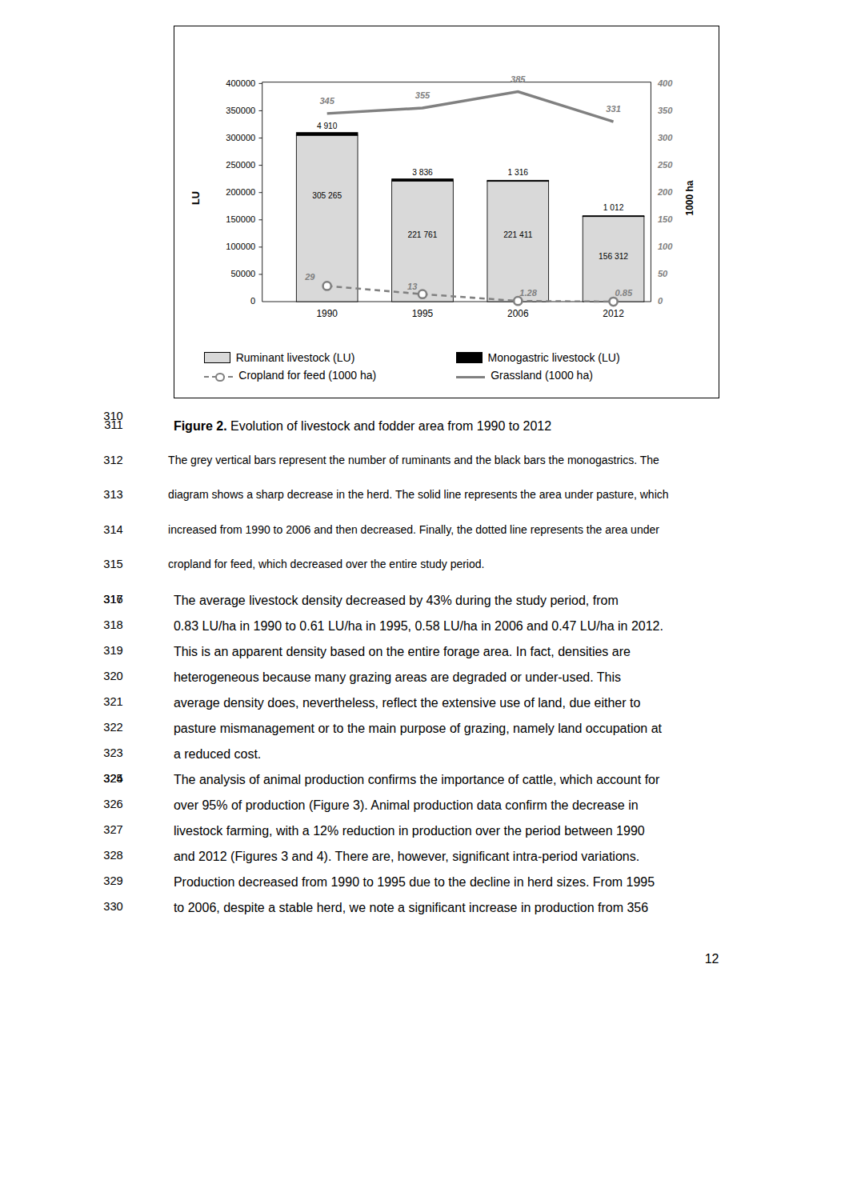LU 1000 ha 400000 350000 300000 250000 200000 150000 100000 50000 0 400 350 300 250 200 150 100 50 0 4 910 305 265 3 836 221 761 1 316 221 411 1 012 156 312 345 355 385 331 29 13 1.28 0.85 1990 1995 2006 2012
Ruminant livestock (LU)
Monogastric livestock (LU)
Cropland for feed (1000 ha)
Grassland (1000 ha)
310
311
Figure 2. Evolution of livestock and fodder area from 1990 to 2012
312
The grey vertical bars represent the number of ruminants and the black bars the monogastrics. The
313
diagram shows a sharp decrease in the herd. The solid line represents the area under pasture, which
314
increased from 1990 to 2006 and then decreased. Finally, the dotted line represents the area under
315
cropland for feed, which decreased over the entire study period.
316
317
The average livestock density decreased by 43% during the study period, from
318
0.83 LU/ha in 1990 to 0.61 LU/ha in 1995, 0.58 LU/ha in 2006 and 0.47 LU/ha in 2012.
319
This is an apparent density based on the entire forage area. In fact, densities are
320
heterogeneous because many grazing areas are degraded or under-used. This
321
average density does, nevertheless, reflect the extensive use of land, due either to
322
pasture mismanagement or to the main purpose of grazing, namely land occupation at
323
a reduced cost.
324
325
The analysis of animal production confirms the importance of cattle, which account for
326
over 95% of production (Figure 3). Animal production data confirm the decrease in
327
livestock farming, with a 12% reduction in production over the period between 1990
328
and 2012 (Figures 3 and 4). There are, however, significant intra-period variations.
329
Production decreased from 1990 to 1995 due to the decline in herd sizes. From 1995
330
to 2006, despite a stable herd, we note a significant increase in production from 356
12